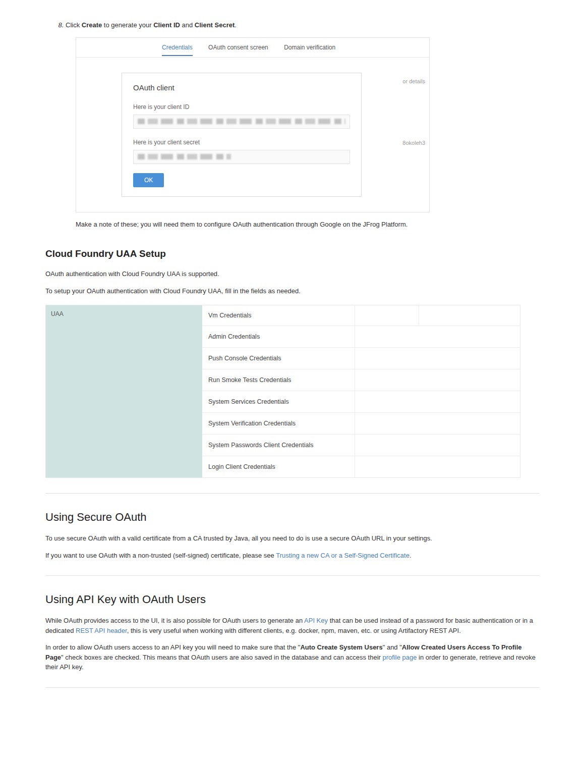Click Create to generate your Client ID and Client Secret.
Credentials OAuth consent screen Domain verification
or details
8okoleh3
OAuth client
Here is your client ID
Here is your client secret
OK
Make a note of these; you will need them to configure OAuth authentication through Google on the JFrog Platform.
Cloud Foundry UAA Setup
OAuth authentication with Cloud Foundry UAA is supported.
To setup your OAuth authentication with Cloud Foundry UAA, fill in the fields as needed.
UAA
Vm Credentials
Admin Credentials
Push Console Credentials
Run Smoke Tests Credentials
System Services Credentials
System Verification Credentials
System Passwords Client Credentials
Login Client Credentials
Using Secure OAuth
To use secure OAuth with a valid certificate from a CA trusted by Java, all you need to do is use a secure OAuth URL in your settings.
If you want to use OAuth with a non-trusted (self-signed) certificate, please see Trusting a new CA or a Self-Signed Certificate.
Using API Key with OAuth Users
While OAuth provides access to the UI, it is also possible for OAuth users to generate an API Key that can be used instead of a password for basic authentication or in a dedicated REST API header, this is very useful when working with different clients, e.g. docker, npm, maven, etc. or using Artifactory REST API.
In order to allow OAuth users access to an API key you will need to make sure that the "Auto Create System Users" and "Allow Created Users Access To Profile Page" check boxes are checked. This means that OAuth users are also saved in the database and can access their profile page in order to generate, retrieve and revoke their API key.